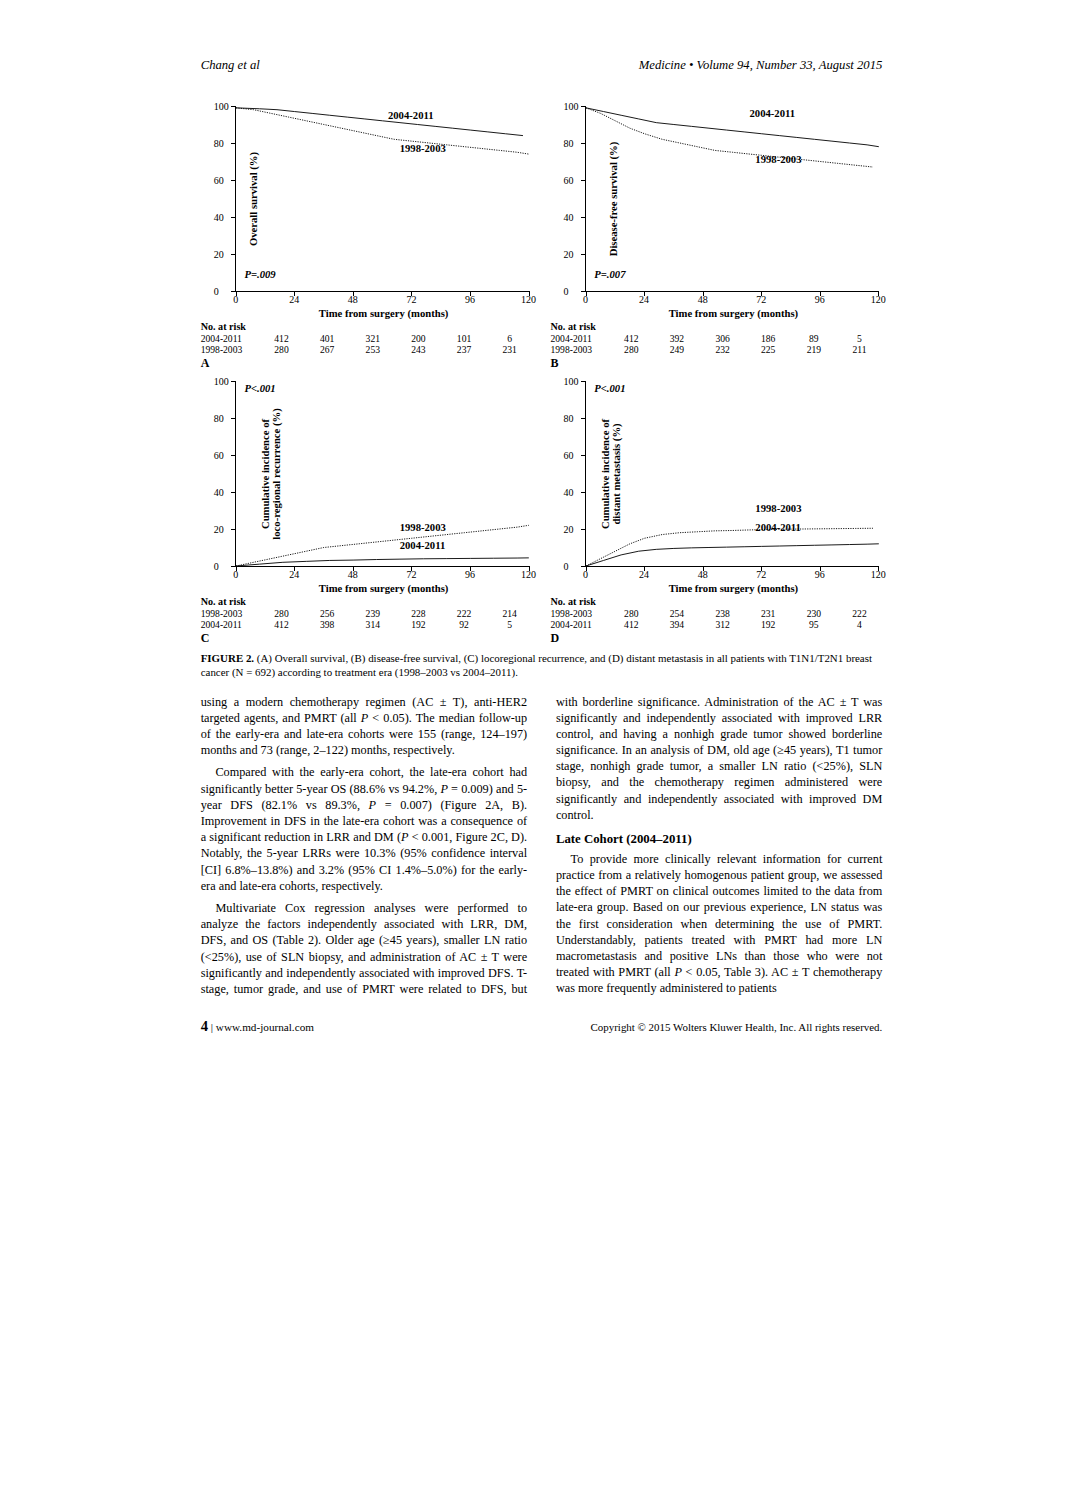Chang et al
Medicine • Volume 94, Number 33, August 2015
Overall survival (%)
100
80
60
40
20
0
0
24
48
72
96
120
2004-2011
1998-2003
P=.009
Time from surgery (months)
No. at risk
2004-2011
412
401
321
200
101
6
1998-2003
280
267
253
243
237
231
A
Disease-free survival (%)
100
80
60
40
20
0
0
24
48
72
96
120
2004-2011
1998-2003
P=.007
Time from surgery (months)
No. at risk
2004-2011
412
392
306
186
89
5
1998-2003
280
249
232
225
219
211
B
Cumulative incidence of
loco-regional recurrence (%)
100
80
60
40
20
0
0
24
48
72
96
120
P<.001
1998-2003
2004-2011
Time from surgery (months)
No. at risk
1998-2003
280
256
239
228
222
214
2004-2011
412
398
314
192
92
5
C
Cumulative incidence of
distant metastasis (%)
100
80
60
40
20
0
0
24
48
72
96
120
P<.001
1998-2003
2004-2011
Time from surgery (months)
No. at risk
1998-2003
280
254
238
231
230
222
2004-2011
412
394
312
192
95
4
D
FIGURE 2. (A) Overall survival, (B) disease-free survival, (C) locoregional recurrence, and (D) distant metastasis in all patients with T1N1/T2N1 breast cancer (N = 692) according to treatment era (1998–2003 vs 2004–2011).
using a modern chemotherapy regimen (AC ± T), anti-HER2 targeted agents, and PMRT (all P < 0.05). The median follow-up of the early-era and late-era cohorts were 155 (range, 124–197) months and 73 (range, 2–122) months, respectively.
Compared with the early-era cohort, the late-era cohort had significantly better 5-year OS (88.6% vs 94.2%, P = 0.009) and 5-year DFS (82.1% vs 89.3%, P = 0.007) (Figure 2A, B). Improvement in DFS in the late-era cohort was a consequence of a significant reduction in LRR and DM (P < 0.001, Figure 2C, D). Notably, the 5-year LRRs were 10.3% (95% confidence interval [CI] 6.8%–13.8%) and 3.2% (95% CI 1.4%–5.0%) for the early-era and late-era cohorts, respectively.
Multivariate Cox regression analyses were performed to analyze the factors independently associated with LRR, DM, DFS, and OS (Table 2). Older age (≥45 years), smaller LN ratio (<25%), use of SLN biopsy, and administration of AC ± T were significantly and independently associated with improved DFS. T-stage, tumor grade, and use of PMRT were related to DFS, but with borderline significance. Administration of the AC ± T was significantly and independently associated with improved LRR control, and having a nonhigh grade tumor showed borderline significance. In an analysis of DM, old age (≥45 years), T1 tumor stage, nonhigh grade tumor, a smaller LN ratio (<25%), SLN biopsy, and the chemotherapy regimen administered were significantly and independently associated with improved DM control.
Late Cohort (2004–2011)
To provide more clinically relevant information for current practice from a relatively homogenous patient group, we assessed the effect of PMRT on clinical outcomes limited to the data from late-era group. Based on our previous experience, LN status was the first consideration when determining the use of PMRT. Understandably, patients treated with PMRT had more LN macrometastasis and positive LNs than those who were not treated with PMRT (all P < 0.05, Table 3). AC ± T chemotherapy was more frequently administered to patients
4 | www.md-journal.com
Copyright © 2015 Wolters Kluwer Health, Inc. All rights reserved.